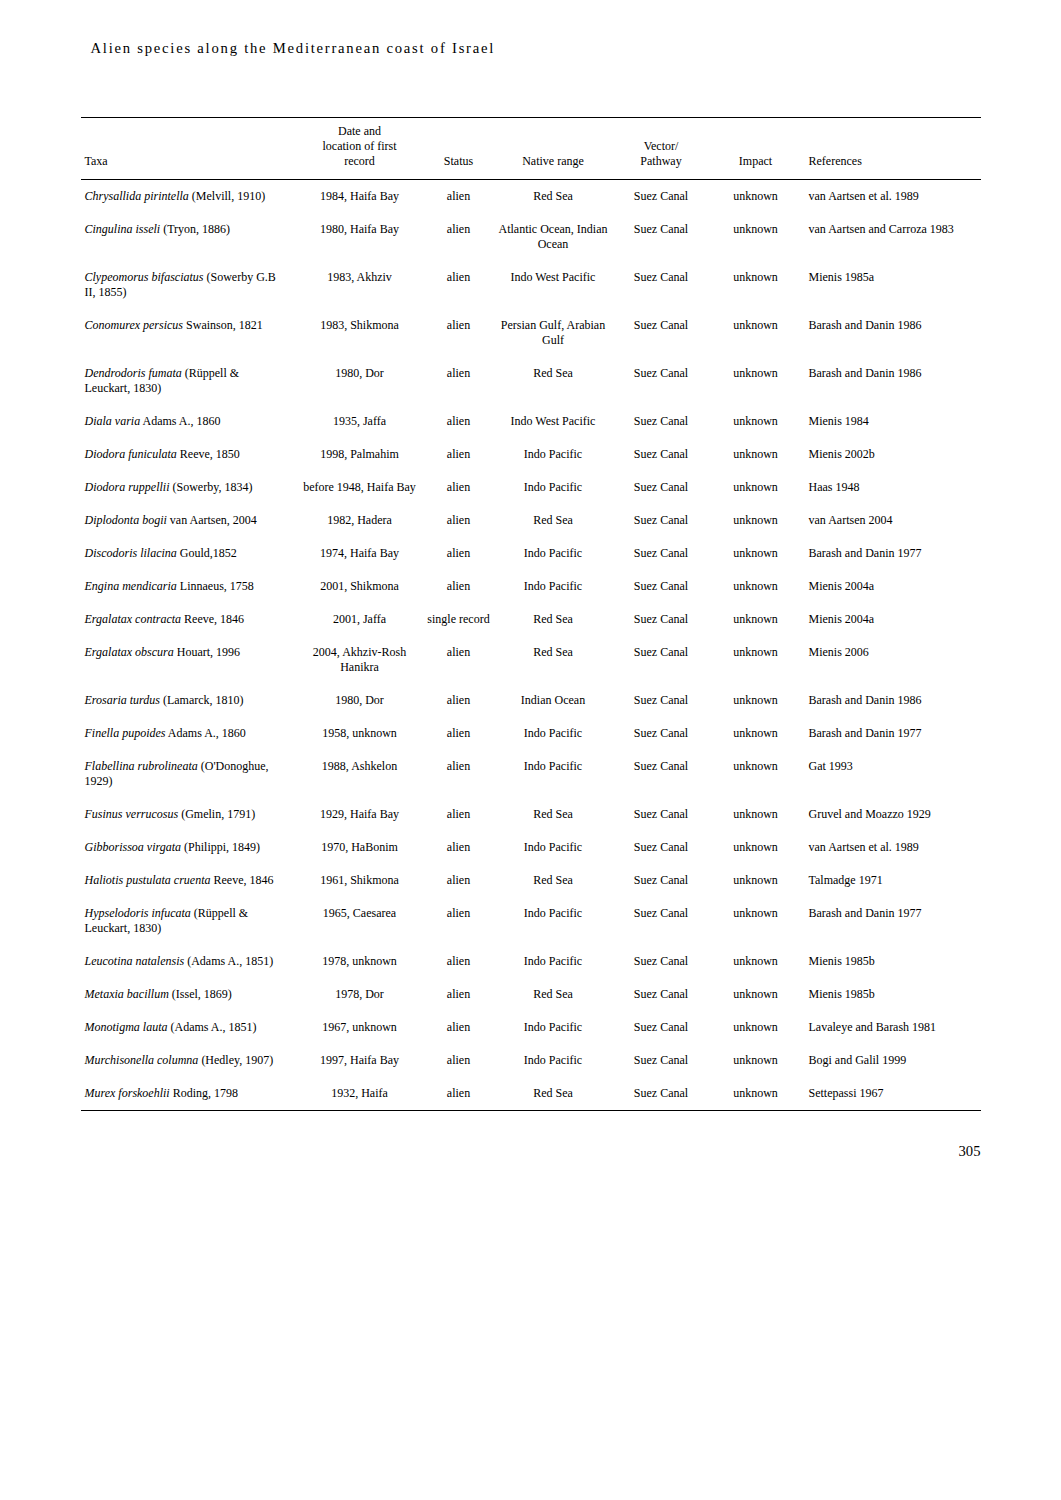Alien species along the Mediterranean coast of Israel
| Taxa | Date and location of first record | Status | Native range | Vector/ Pathway | Impact | References |
| --- | --- | --- | --- | --- | --- | --- |
| Chrysallida pirintella (Melvill, 1910) | 1984, Haifa Bay | alien | Red Sea | Suez Canal | unknown | van Aartsen et al. 1989 |
| Cingulina isseli (Tryon, 1886) | 1980, Haifa Bay | alien | Atlantic Ocean, Indian Ocean | Suez Canal | unknown | van Aartsen and Carroza 1983 |
| Clypeomorus bifasciatus (Sowerby G.B II, 1855) | 1983, Akhziv | alien | Indo West Pacific | Suez Canal | unknown | Mienis 1985a |
| Conomurex persicus Swainson, 1821 | 1983, Shikmona | alien | Persian Gulf, Arabian Gulf | Suez Canal | unknown | Barash and Danin 1986 |
| Dendrodoris fumata (Rüppell & Leuckart, 1830) | 1980, Dor | alien | Red Sea | Suez Canal | unknown | Barash and Danin 1986 |
| Diala varia Adams A., 1860 | 1935, Jaffa | alien | Indo West Pacific | Suez Canal | unknown | Mienis 1984 |
| Diodora funiculata Reeve, 1850 | 1998, Palmahim | alien | Indo Pacific | Suez Canal | unknown | Mienis 2002b |
| Diodora ruppellii (Sowerby, 1834) | before 1948, Haifa Bay | alien | Indo Pacific | Suez Canal | unknown | Haas 1948 |
| Diplodonta bogii van Aartsen, 2004 | 1982, Hadera | alien | Red Sea | Suez Canal | unknown | van Aartsen 2004 |
| Discodoris lilacina Gould,1852 | 1974, Haifa Bay | alien | Indo Pacific | Suez Canal | unknown | Barash and Danin 1977 |
| Engina mendicaria Linnaeus, 1758 | 2001, Shikmona | alien | Indo Pacific | Suez Canal | unknown | Mienis 2004a |
| Ergalatax contracta Reeve, 1846 | 2001, Jaffa | single record | Red Sea | Suez Canal | unknown | Mienis 2004a |
| Ergalatax obscura Houart, 1996 | 2004, Akhziv-Rosh Hanikra | alien | Red Sea | Suez Canal | unknown | Mienis 2006 |
| Erosaria turdus (Lamarck, 1810) | 1980, Dor | alien | Indian Ocean | Suez Canal | unknown | Barash and Danin 1986 |
| Finella pupoides Adams A., 1860 | 1958, unknown | alien | Indo Pacific | Suez Canal | unknown | Barash and Danin 1977 |
| Flabellina rubrolineata (O'Donoghue, 1929) | 1988, Ashkelon | alien | Indo Pacific | Suez Canal | unknown | Gat 1993 |
| Fusinus verrucosus (Gmelin, 1791) | 1929, Haifa Bay | alien | Red Sea | Suez Canal | unknown | Gruvel and Moazzo 1929 |
| Gibborissoa virgata (Philippi, 1849) | 1970, HaBonim | alien | Indo Pacific | Suez Canal | unknown | van Aartsen et al. 1989 |
| Haliotis pustulata cruenta Reeve, 1846 | 1961, Shikmona | alien | Red Sea | Suez Canal | unknown | Talmadge 1971 |
| Hypselodoris infucata (Rüppell & Leuckart, 1830) | 1965, Caesarea | alien | Indo Pacific | Suez Canal | unknown | Barash and Danin 1977 |
| Leucotina natalensis (Adams A., 1851) | 1978, unknown | alien | Indo Pacific | Suez Canal | unknown | Mienis 1985b |
| Metaxia bacillum (Issel, 1869) | 1978, Dor | alien | Red Sea | Suez Canal | unknown | Mienis 1985b |
| Monotigma lauta (Adams A., 1851) | 1967, unknown | alien | Indo Pacific | Suez Canal | unknown | Lavaleye and Barash 1981 |
| Murchisonella columna (Hedley, 1907) | 1997, Haifa Bay | alien | Indo Pacific | Suez Canal | unknown | Bogi and Galil 1999 |
| Murex forskoehlii Roding, 1798 | 1932, Haifa | alien | Red Sea | Suez Canal | unknown | Settepassi 1967 |
305